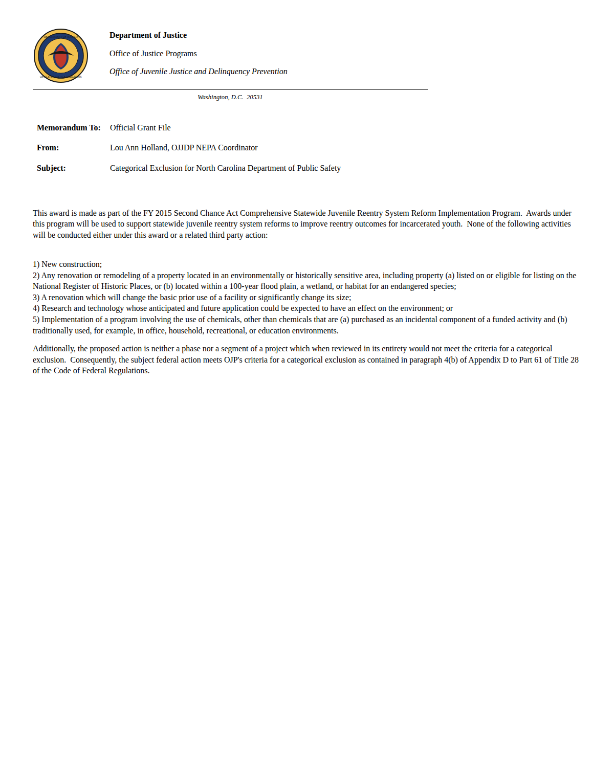DEPARTMENT OF JUSTICE OFFICE OF JUSTICE PROGRAMS
Department of Justice
Office of Justice Programs
Office of Juvenile Justice and Delinquency Prevention
Washington, D.C. 20531
| Memorandum To: | Official Grant File |
| From: | Lou Ann Holland, OJJDP NEPA Coordinator |
| Subject: | Categorical Exclusion for North Carolina Department of Public Safety |
This award is made as part of the FY 2015 Second Chance Act Comprehensive Statewide Juvenile Reentry System Reform Implementation Program. Awards under this program will be used to support statewide juvenile reentry system reforms to improve reentry outcomes for incarcerated youth. None of the following activities will be conducted either under this award or a related third party action:
1) New construction;
2) Any renovation or remodeling of a property located in an environmentally or historically sensitive area, including property (a) listed on or eligible for listing on the National Register of Historic Places, or (b) located within a 100-year flood plain, a wetland, or habitat for an endangered species;
3) A renovation which will change the basic prior use of a facility or significantly change its size;
4) Research and technology whose anticipated and future application could be expected to have an effect on the environment; or
5) Implementation of a program involving the use of chemicals, other than chemicals that are (a) purchased as an incidental component of a funded activity and (b) traditionally used, for example, in office, household, recreational, or education environments.
Additionally, the proposed action is neither a phase nor a segment of a project which when reviewed in its entirety would not meet the criteria for a categorical exclusion. Consequently, the subject federal action meets OJP's criteria for a categorical exclusion as contained in paragraph 4(b) of Appendix D to Part 61 of Title 28 of the Code of Federal Regulations.